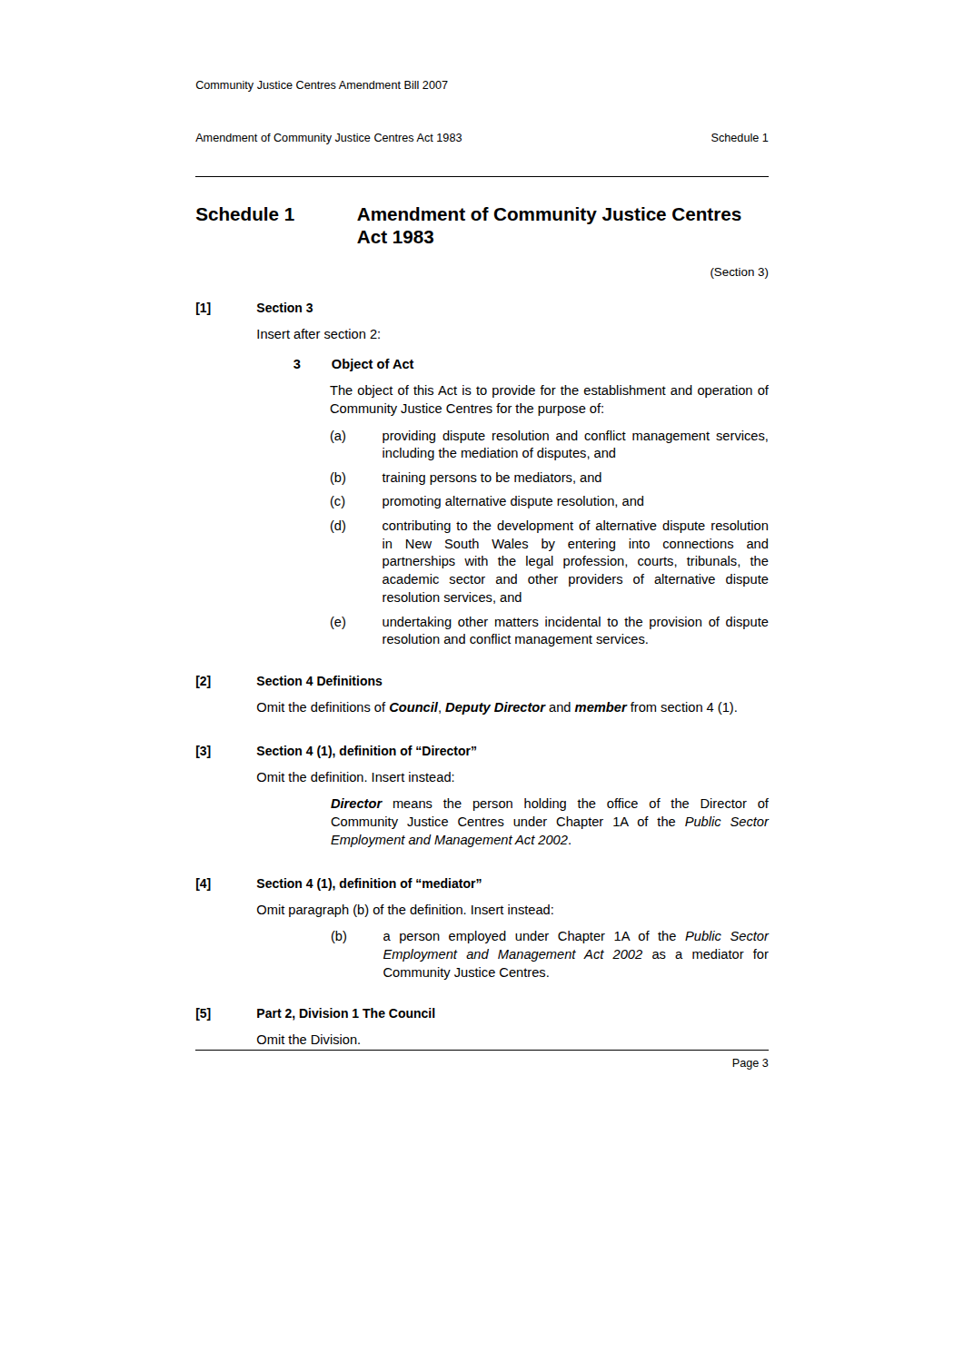Community Justice Centres Amendment Bill 2007
Amendment of Community Justice Centres Act 1983 Schedule 1
Schedule 1 Amendment of Community Justice Centres Act 1983
(Section 3)
[1]
Section 3
Insert after section 2:
3 Object of Act
The object of this Act is to provide for the establishment and operation of Community Justice Centres for the purpose of:
(a) providing dispute resolution and conflict management services, including the mediation of disputes, and
(b) training persons to be mediators, and
(c) promoting alternative dispute resolution, and
(d) contributing to the development of alternative dispute resolution in New South Wales by entering into connections and partnerships with the legal profession, courts, tribunals, the academic sector and other providers of alternative dispute resolution services, and
(e) undertaking other matters incidental to the provision of dispute resolution and conflict management services.
[2]
Section 4 Definitions
Omit the definitions of Council, Deputy Director and member from section 4 (1).
[3]
Section 4 (1), definition of “Director”
Omit the definition. Insert instead:
Director means the person holding the office of the Director of Community Justice Centres under Chapter 1A of the Public Sector Employment and Management Act 2002.
[4]
Section 4 (1), definition of “mediator”
Omit paragraph (b) of the definition. Insert instead:
(b) a person employed under Chapter 1A of the Public Sector Employment and Management Act 2002 as a mediator for Community Justice Centres.
[5]
Part 2, Division 1 The Council
Omit the Division.
Page 3